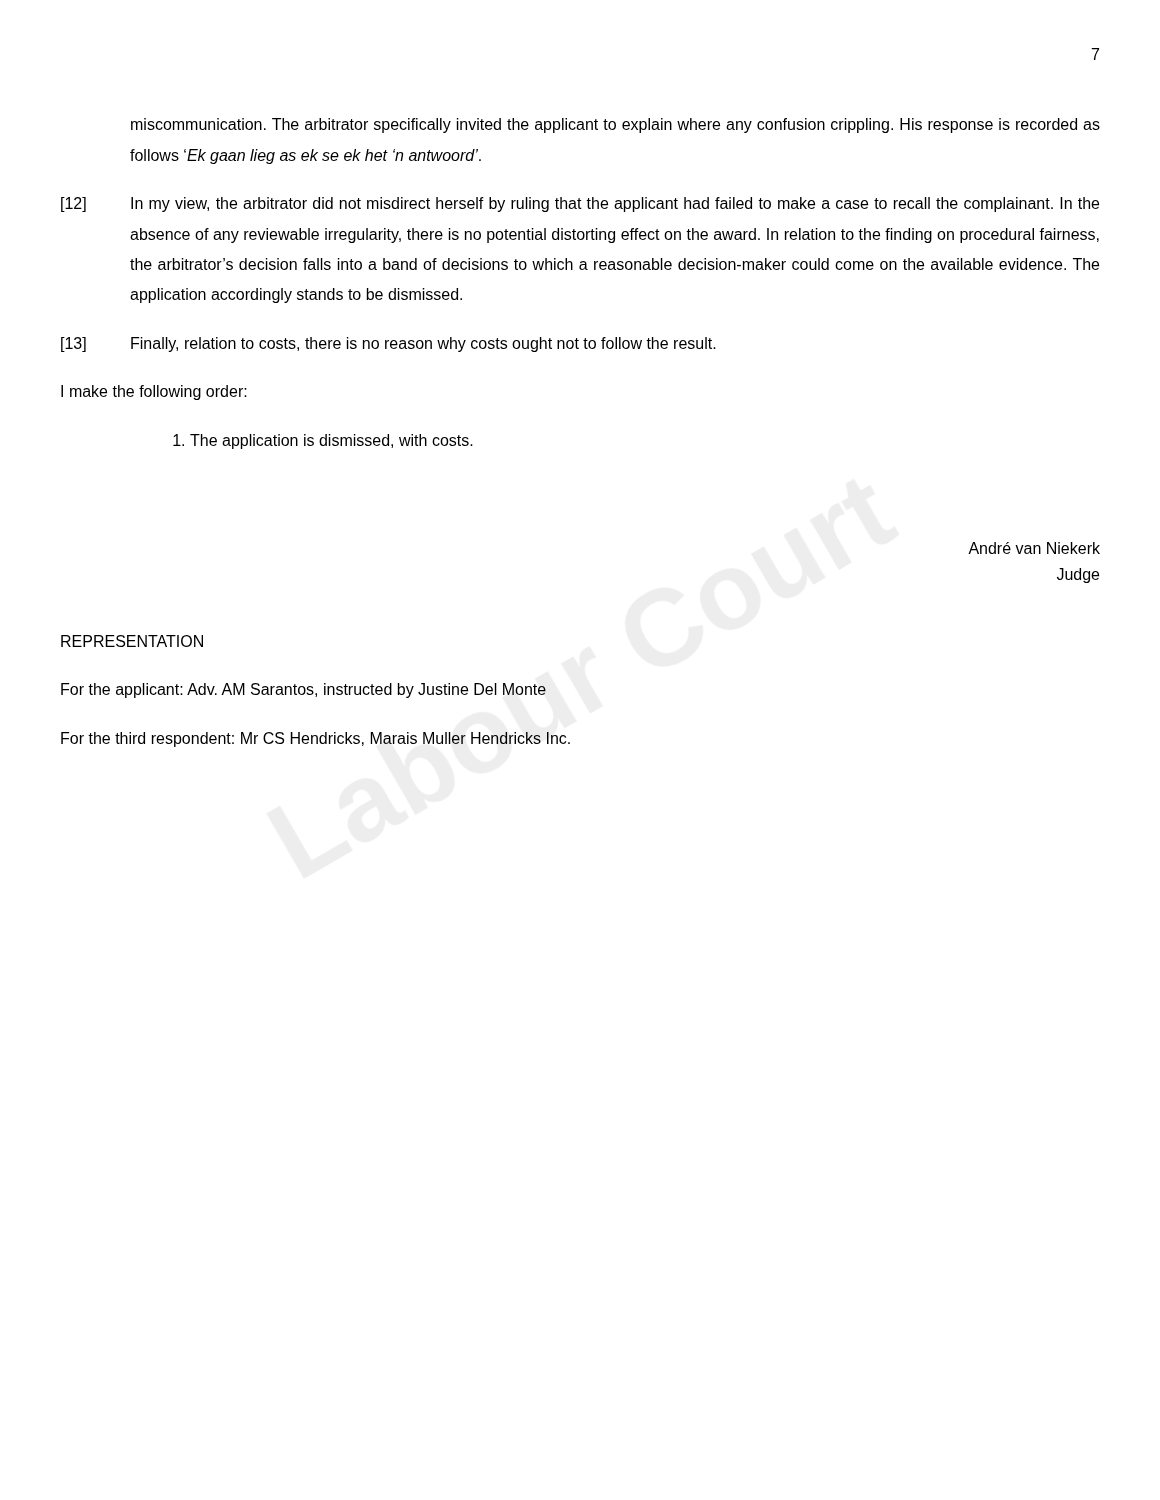Labour Court
7
miscommunication. The arbitrator specifically invited the applicant to explain where any confusion crippling. His response is recorded as follows ‘Ek gaan lieg as ek se ek het ‘n antwoord’.
[12]
In my view, the arbitrator did not misdirect herself by ruling that the applicant had failed to make a case to recall the complainant. In the absence of any reviewable irregularity, there is no potential distorting effect on the award. In relation to the finding on procedural fairness, the arbitrator’s decision falls into a band of decisions to which a reasonable decision-maker could come on the available evidence. The application accordingly stands to be dismissed.
[13]
Finally, relation to costs, there is no reason why costs ought not to follow the result.
I make the following order:
The application is dismissed, with costs.
André van Niekerk
Judge
REPRESENTATION
For the applicant: Adv. AM Sarantos, instructed by Justine Del Monte
For the third respondent: Mr CS Hendricks, Marais Muller Hendricks Inc.